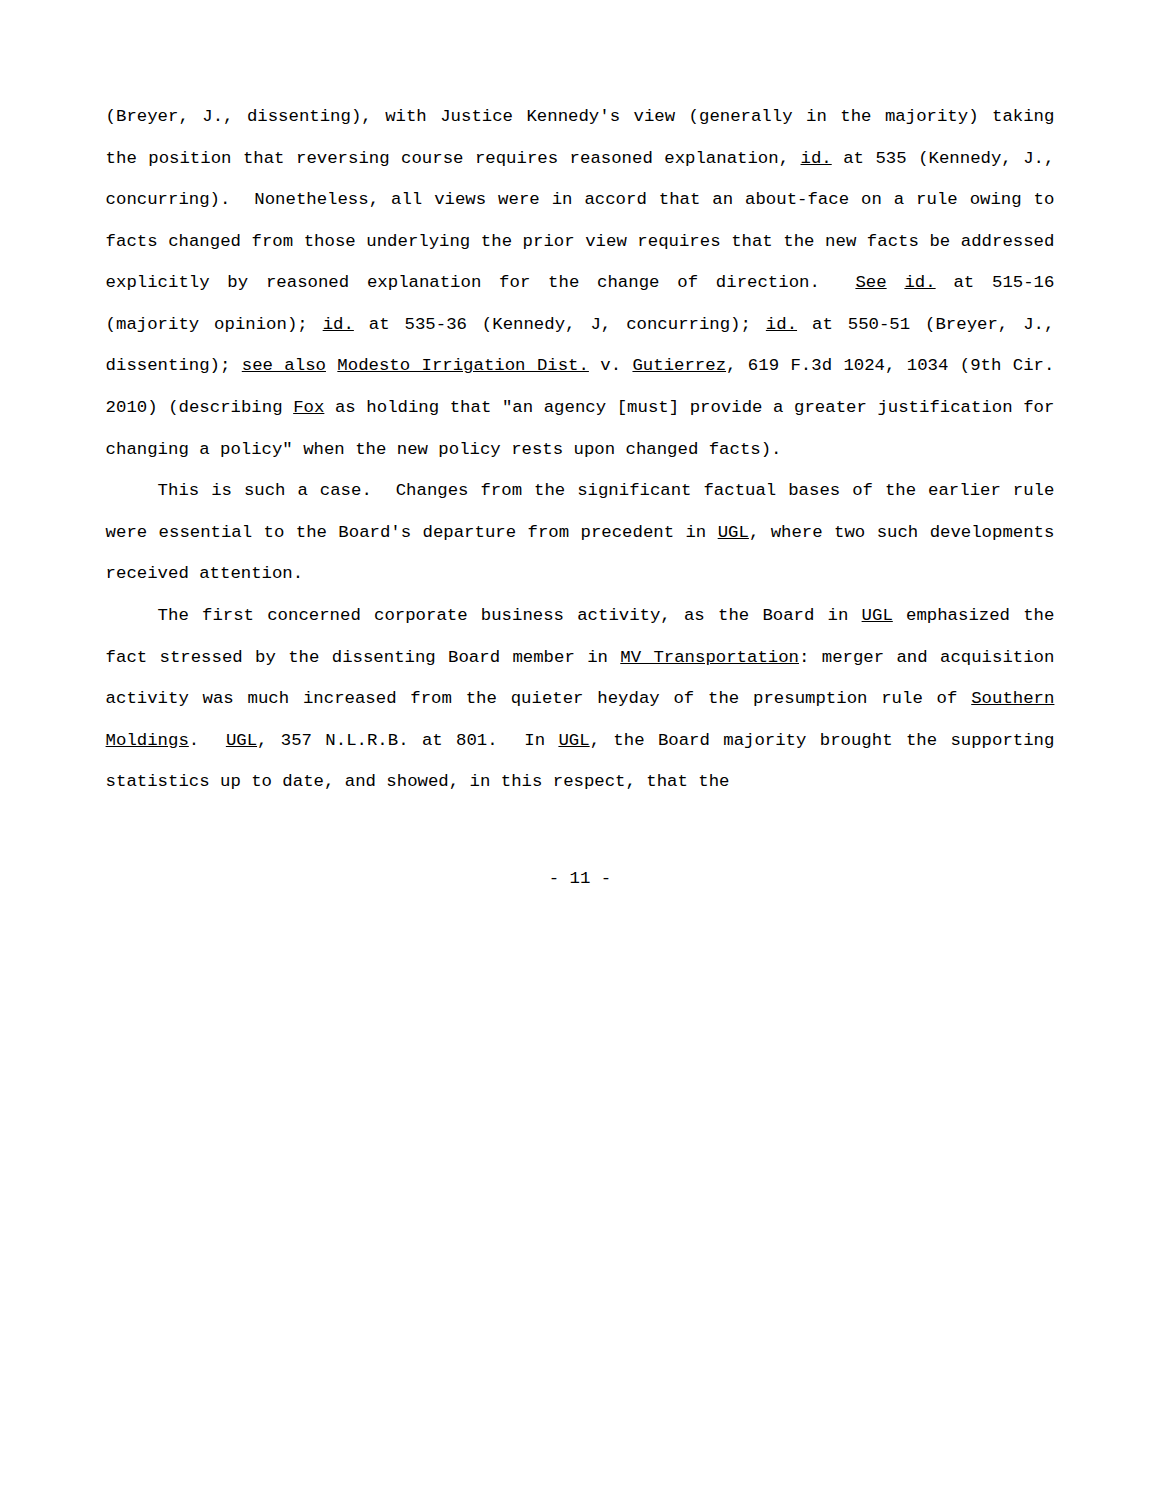(Breyer, J., dissenting), with Justice Kennedy's view (generally in the majority) taking the position that reversing course requires reasoned explanation, id. at 535 (Kennedy, J., concurring). Nonetheless, all views were in accord that an about-face on a rule owing to facts changed from those underlying the prior view requires that the new facts be addressed explicitly by reasoned explanation for the change of direction. See id. at 515-16 (majority opinion); id. at 535-36 (Kennedy, J, concurring); id. at 550-51 (Breyer, J., dissenting); see also Modesto Irrigation Dist. v. Gutierrez, 619 F.3d 1024, 1034 (9th Cir. 2010) (describing Fox as holding that "an agency [must] provide a greater justification for changing a policy" when the new policy rests upon changed facts).
This is such a case. Changes from the significant factual bases of the earlier rule were essential to the Board's departure from precedent in UGL, where two such developments received attention.
The first concerned corporate business activity, as the Board in UGL emphasized the fact stressed by the dissenting Board member in MV Transportation: merger and acquisition activity was much increased from the quieter heyday of the presumption rule of Southern Moldings. UGL, 357 N.L.R.B. at 801. In UGL, the Board majority brought the supporting statistics up to date, and showed, in this respect, that the
- 11 -